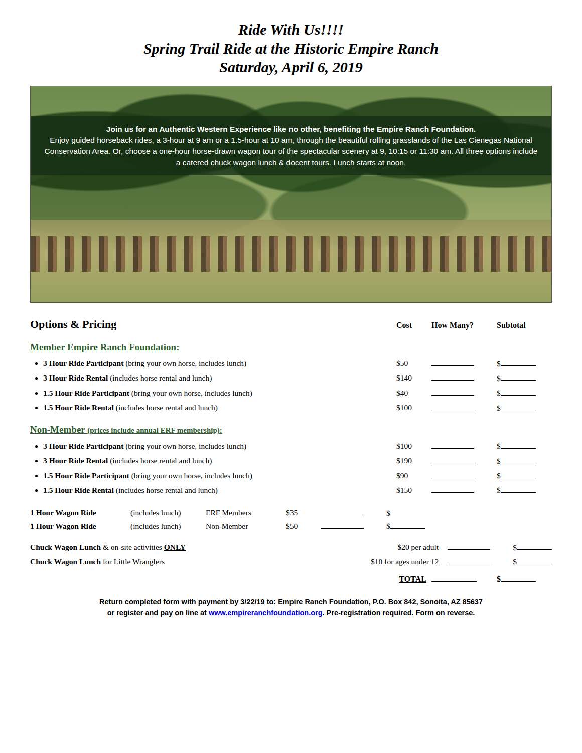Ride With Us!!!!
Spring Trail Ride at the Historic Empire Ranch
Saturday, April 6, 2019
Join us for an Authentic Western Experience like no other, benefiting the Empire Ranch Foundation.
Enjoy guided horseback rides, a 3-hour at 9 am or a 1.5-hour at 10 am, through the beautiful rolling grasslands of the Las Cienegas National Conservation Area. Or, choose a one-hour horse-drawn wagon tour of the spectacular scenery at 9, 10:15 or 11:30 am. All three options include a catered chuck wagon lunch & docent tours. Lunch starts at noon.
Options & Pricing
Cost
How Many?
Subtotal
Member Empire Ranch Foundation:
3 Hour Ride Participant (bring your own horse, includes lunch)
$50
$
3 Hour Ride Rental (includes horse rental and lunch)
$140
$
1.5 Hour Ride Participant (bring your own horse, includes lunch)
$40
$
1.5 Hour Ride Rental (includes horse rental and lunch)
$100
$
Non-Member (prices include annual ERF membership):
3 Hour Ride Participant (bring your own horse, includes lunch)
$100
$
3 Hour Ride Rental (includes horse rental and lunch)
$190
$
1.5 Hour Ride Participant (bring your own horse, includes lunch)
$90
$
1.5 Hour Ride Rental (includes horse rental and lunch)
$150
$
1 Hour Wagon Ride
(includes lunch)
ERF Members
$35
$
1 Hour Wagon Ride
(includes lunch)
Non-Member
$50
$
Chuck Wagon Lunch & on-site activities ONLY
$20 per adult
$
Chuck Wagon Lunch for Little Wranglers
$10 for ages under 12
$
TOTAL
$
Return completed form with payment by 3/22/19 to: Empire Ranch Foundation, P.O. Box 842, Sonoita, AZ 85637
or register and pay on line at www.empireranchfoundation.org. Pre-registration required. Form on reverse.